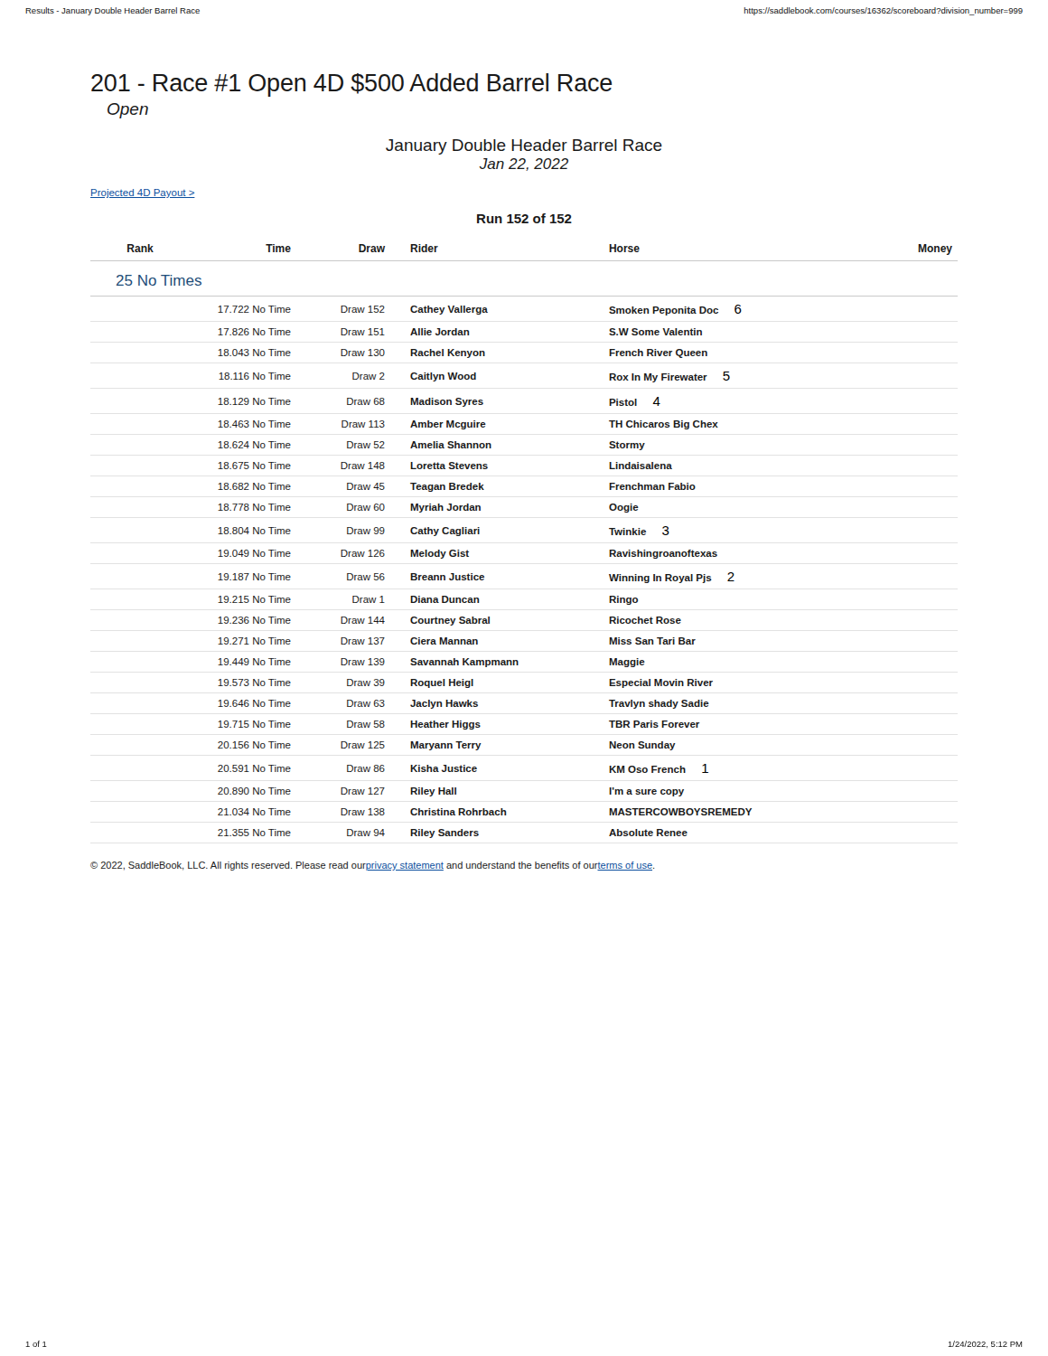Results - January Double Header Barrel Race https://saddlebook.com/courses/16362/scoreboard?division_number=999
201 - Race #1 Open 4D $500 Added Barrel Race
Open
January Double Header Barrel Race
Jan 22, 2022
Projected 4D Payout >
Run 152 of 152
| Rank | Time | Draw | Rider | Horse | Money |
| --- | --- | --- | --- | --- | --- |
| 25 No Times |
| | 17.722 No Time | Draw 152 | Cathey Vallerga | Smoken Peponita Doc 6 | |
| | 17.826 No Time | Draw 151 | Allie Jordan | S.W Some Valentin | |
| | 18.043 No Time | Draw 130 | Rachel Kenyon | French River Queen | |
| | 18.116 No Time | Draw 2 | Caitlyn Wood | Rox In My Firewater 5 | |
| | 18.129 No Time | Draw 68 | Madison Syres | Pistol 4 | |
| | 18.463 No Time | Draw 113 | Amber Mcguire | TH Chicaros Big Chex | |
| | 18.624 No Time | Draw 52 | Amelia Shannon | Stormy | |
| | 18.675 No Time | Draw 148 | Loretta Stevens | Lindaisalena | |
| | 18.682 No Time | Draw 45 | Teagan Bredek | Frenchman Fabio | |
| | 18.778 No Time | Draw 60 | Myriah Jordan | Oogie | |
| | 18.804 No Time | Draw 99 | Cathy Cagliari | Twinkie 3 | |
| | 19.049 No Time | Draw 126 | Melody Gist | Ravishingroanoftexas | |
| | 19.187 No Time | Draw 56 | Breann Justice | Winning In Royal Pjs 2 | |
| | 19.215 No Time | Draw 1 | Diana Duncan | Ringo | |
| | 19.236 No Time | Draw 144 | Courtney Sabral | Ricochet Rose | |
| | 19.271 No Time | Draw 137 | Ciera Mannan | Miss San Tari Bar | |
| | 19.449 No Time | Draw 139 | Savannah Kampmann | Maggie | |
| | 19.573 No Time | Draw 39 | Roquel Heigl | Especial Movin River | |
| | 19.646 No Time | Draw 63 | Jaclyn Hawks | Travlyn shady Sadie | |
| | 19.715 No Time | Draw 58 | Heather Higgs | TBR Paris Forever | |
| | 20.156 No Time | Draw 125 | Maryann Terry | Neon Sunday | |
| | 20.591 No Time | Draw 86 | Kisha Justice | KM Oso French 1 | |
| | 20.890 No Time | Draw 127 | Riley Hall | I'm a sure copy | |
| | 21.034 No Time | Draw 138 | Christina Rohrbach | MASTERCOWBOYSREMEDY | |
| | 21.355 No Time | Draw 94 | Riley Sanders | Absolute Renee | |
© 2022, SaddleBook, LLC. All rights reserved. Please read ourprivacy statement and understand the benefits of ourterms of use.
1 of 1 1/24/2022, 5:12 PM